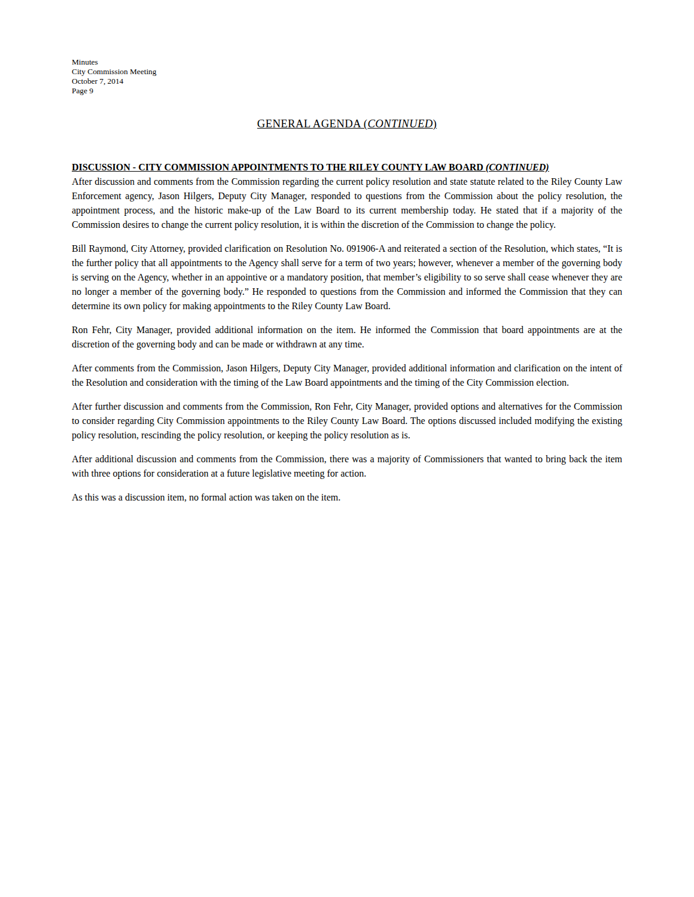Minutes
City Commission Meeting
October 7, 2014
Page 9
GENERAL AGENDA (CONTINUED)
DISCUSSION - CITY COMMISSION APPOINTMENTS TO THE RILEY COUNTY LAW BOARD (CONTINUED)
After discussion and comments from the Commission regarding the current policy resolution and state statute related to the Riley County Law Enforcement agency, Jason Hilgers, Deputy City Manager, responded to questions from the Commission about the policy resolution, the appointment process, and the historic make-up of the Law Board to its current membership today. He stated that if a majority of the Commission desires to change the current policy resolution, it is within the discretion of the Commission to change the policy.
Bill Raymond, City Attorney, provided clarification on Resolution No. 091906-A and reiterated a section of the Resolution, which states, “It is the further policy that all appointments to the Agency shall serve for a term of two years; however, whenever a member of the governing body is serving on the Agency, whether in an appointive or a mandatory position, that member’s eligibility to so serve shall cease whenever they are no longer a member of the governing body.” He responded to questions from the Commission and informed the Commission that they can determine its own policy for making appointments to the Riley County Law Board.
Ron Fehr, City Manager, provided additional information on the item. He informed the Commission that board appointments are at the discretion of the governing body and can be made or withdrawn at any time.
After comments from the Commission, Jason Hilgers, Deputy City Manager, provided additional information and clarification on the intent of the Resolution and consideration with the timing of the Law Board appointments and the timing of the City Commission election.
After further discussion and comments from the Commission, Ron Fehr, City Manager, provided options and alternatives for the Commission to consider regarding City Commission appointments to the Riley County Law Board. The options discussed included modifying the existing policy resolution, rescinding the policy resolution, or keeping the policy resolution as is.
After additional discussion and comments from the Commission, there was a majority of Commissioners that wanted to bring back the item with three options for consideration at a future legislative meeting for action.
As this was a discussion item, no formal action was taken on the item.